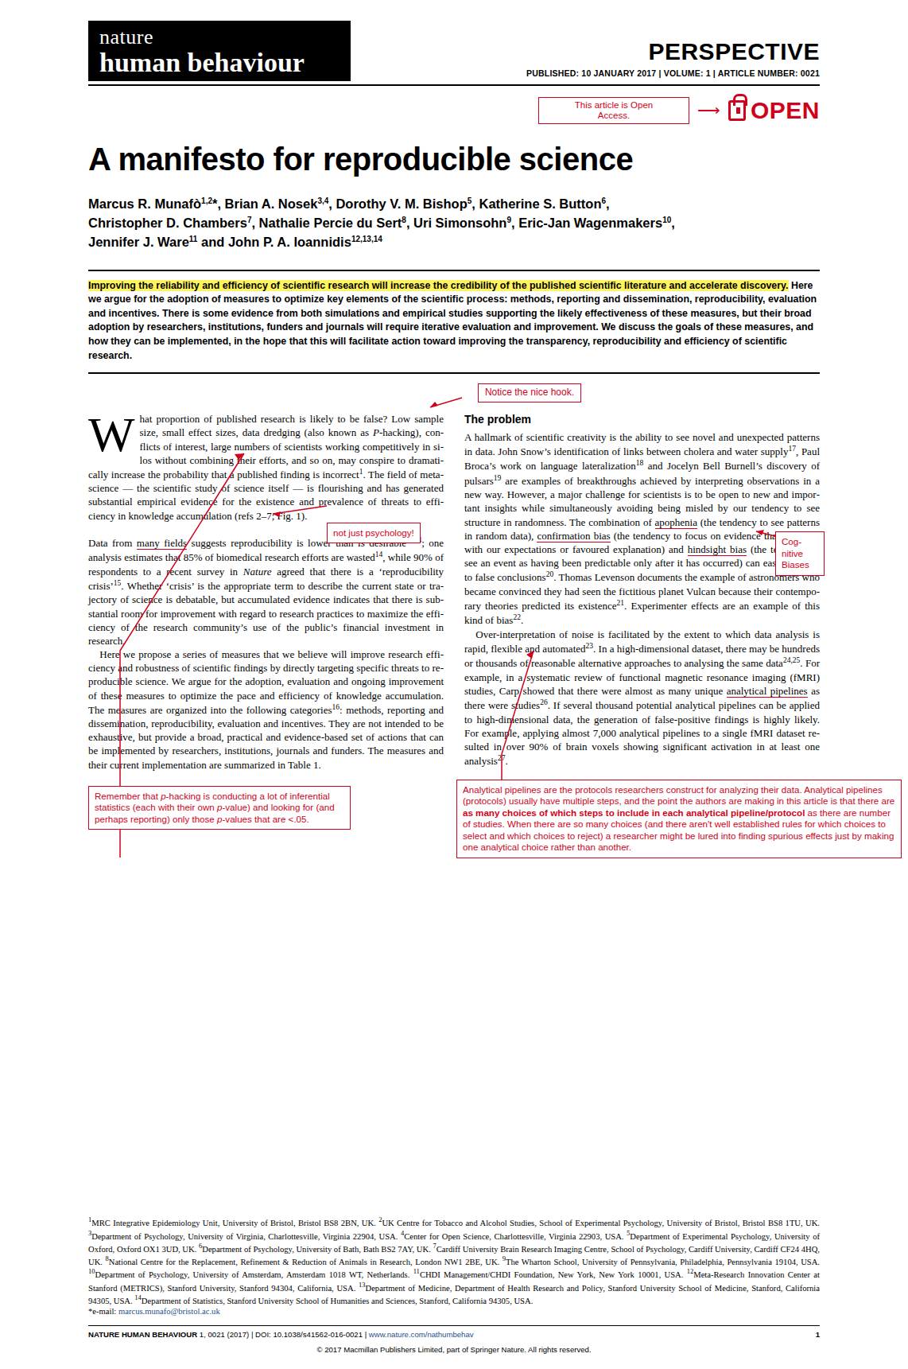nature human behaviour
PERSPECTIVE
PUBLISHED: 10 JANUARY 2017 | VOLUME: 1 | ARTICLE NUMBER: 0021
This article is Open
Access.
⟶
OPEN
A manifesto for reproducible science
Marcus R. Munafò1,2*, Brian A. Nosek3,4, Dorothy V. M. Bishop5, Katherine S. Button6,
Christopher D. Chambers7, Nathalie Percie du Sert8, Uri Simonsohn9, Eric-Jan Wagenmakers10,
Jennifer J. Ware11 and John P. A. Ioannidis12,13,14
Improving the reliability and efficiency of scientific research will increase the credibility of the published scientific literature and accelerate discovery. Here we argue for the adoption of measures to optimize key elements of the scientific process: methods, reporting and dissemination, reproducibility, evaluation and incentives. There is some evidence from both simulations and empirical studies supporting the likely effectiveness of these measures, but their broad adoption by researchers, institutions, funders and journals will require iterative evaluation and improvement. We discuss the goals of these measures, and how they can be implemented, in the hope that this will facilitate action toward improving the transparency, reproducibility and efficiency of scientific research.
Notice the nice hook.
What proportion of published research is likely to be false? Low sample size, small effect sizes, data dredging (also known as P-hacking), conflicts of interest, large numbers of scientists working competitively in silos without combining their efforts, and so on, may conspire to dramatically increase the probability that a published finding is incorrect1. The field of metascience — the scientific study of science itself — is flourishing and has generated substantial empirical evidence for the existence and prevalence of threats to efficiency in knowledge accumulation (refs 2–7; Fig. 1).
not just psychology!
Data from many fields suggests reproducibility is lower than is desirable8–14; one analysis estimates that 85% of biomedical research efforts are wasted14, while 90% of respondents to a recent survey in Nature agreed that there is a ‘reproducibility crisis’15. Whether ‘crisis’ is the appropriate term to describe the current state or trajectory of science is debatable, but accumulated evidence indicates that there is substantial room for improvement with regard to research practices to maximize the efficiency of the research community’s use of the public’s financial investment in research.
Here we propose a series of measures that we believe will improve research efficiency and robustness of scientific findings by directly targeting specific threats to reproducible science. We argue for the adoption, evaluation and ongoing improvement of these measures to optimize the pace and efficiency of knowledge accumulation. The measures are organized into the following categories16: methods, reporting and dissemination, reproducibility, evaluation and incentives. They are not intended to be exhaustive, but provide a broad, practical and evidence-based set of actions that can be implemented by researchers, institutions, journals and funders. The measures and their current implementation are summarized in Table 1.
Remember that p-hacking is conducting a lot of inferential statistics (each with their own p-value) and looking for (and perhaps reporting) only those p-values that are <.05.
The problem
A hallmark of scientific creativity is the ability to see novel and unexpected patterns in data. John Snow’s identification of links between cholera and water supply17, Paul Broca’s work on language lateralization18 and Jocelyn Bell Burnell’s discovery of pulsars19 are examples of breakthroughs achieved by interpreting observations in a new way. However, a major challenge for scientists is to be open to new and important insights while simultaneously avoiding being misled by our tendency to see structure in randomness. The combination of apophenia (the tendency to see patterns in random data), confirmation bias (the tendency to focus on evidence that is in line with our expectations or favoured explanation) and hindsight bias (the tendency to see an event as having been predictable only after it has occurred) can easily lead us to false conclusions20. Thomas Levenson documents the example of astronomers who became convinced they had seen the fictitious planet Vulcan because their contemporary theories predicted its existence21. Experimenter effects are an example of this kind of bias22.
Over-interpretation of noise is facilitated by the extent to which data analysis is rapid, flexible and automated23. In a high-dimensional dataset, there may be hundreds or thousands of reasonable alternative approaches to analysing the same data24,25. For example, in a systematic review of functional magnetic resonance imaging (fMRI) studies, Carp showed that there were almost as many unique analytical pipelines as there were studies26. If several thousand potential analytical pipelines can be applied to high-dimensional data, the generation of false-positive findings is highly likely. For example, applying almost 7,000 analytical pipelines to a single fMRI dataset resulted in over 90% of brain voxels showing significant activation in at least one analysis27.
Cog-
nitive
Biases
Analytical pipelines are the protocols researchers construct for analyzing their data. Analytical pipelines (protocols) usually have multiple steps, and the point the authors are making in this article is that there are as many choices of which steps to include in each analytical pipeline/protocol as there are number of studies. When there are so many choices (and there aren't well established rules for which choices to select and which choices to reject) a researcher might be lured into finding spurious effects just by making one analytical choice rather than another.
1MRC Integrative Epidemiology Unit, University of Bristol, Bristol BS8 2BN, UK. 2UK Centre for Tobacco and Alcohol Studies, School of Experimental Psychology, University of Bristol, Bristol BS8 1TU, UK. 3Department of Psychology, University of Virginia, Charlottesville, Virginia 22904, USA. 4Center for Open Science, Charlottesville, Virginia 22903, USA. 5Department of Experimental Psychology, University of Oxford, Oxford OX1 3UD, UK. 6Department of Psychology, University of Bath, Bath BS2 7AY, UK. 7Cardiff University Brain Research Imaging Centre, School of Psychology, Cardiff University, Cardiff CF24 4HQ, UK. 8National Centre for the Replacement, Refinement & Reduction of Animals in Research, London NW1 2BE, UK. 9The Wharton School, University of Pennsylvania, Philadelphia, Pennsylvania 19104, USA. 10Department of Psychology, University of Amsterdam, Amsterdam 1018 WT, Netherlands. 11CHDI Management/CHDI Foundation, New York, New York 10001, USA. 12Meta-Research Innovation Center at Stanford (METRICS), Stanford University, Stanford 94304, California, USA. 13Department of Medicine, Department of Health Research and Policy, Stanford University School of Medicine, Stanford, California 94305, USA. 14Department of Statistics, Stanford University School of Humanities and Sciences, Stanford, California 94305, USA.
*e-mail: marcus.munafo@bristol.ac.uk
NATURE HUMAN BEHAVIOUR 1, 0021 (2017) | DOI: 10.1038/s41562-016-0021 | www.nature.com/nathumbehav
1
© 2017 Macmillan Publishers Limited, part of Springer Nature. All rights reserved.